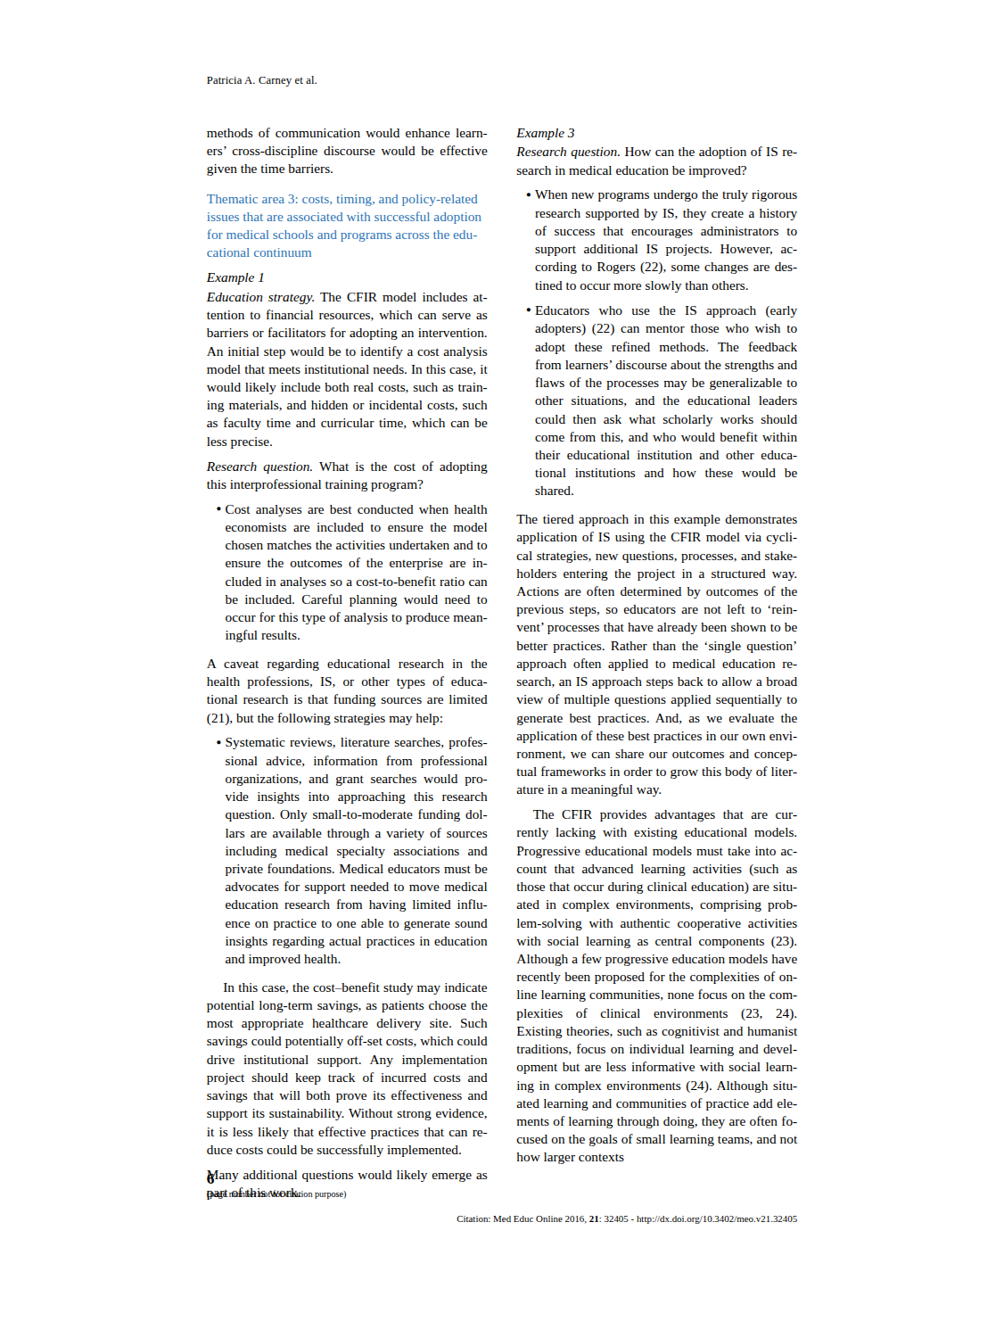Patricia A. Carney et al.
methods of communication would enhance learners’ cross-discipline discourse would be effective given the time barriers.
Thematic area 3: costs, timing, and policy-related issues that are associated with successful adoption for medical schools and programs across the educational continuum
Example 1
Education strategy. The CFIR model includes attention to financial resources, which can serve as barriers or facilitators for adopting an intervention. An initial step would be to identify a cost analysis model that meets institutional needs. In this case, it would likely include both real costs, such as training materials, and hidden or incidental costs, such as faculty time and curricular time, which can be less precise.
Research question. What is the cost of adopting this interprofessional training program?
Cost analyses are best conducted when health economists are included to ensure the model chosen matches the activities undertaken and to ensure the outcomes of the enterprise are included in analyses so a cost-to-benefit ratio can be included. Careful planning would need to occur for this type of analysis to produce meaningful results.
A caveat regarding educational research in the health professions, IS, or other types of educational research is that funding sources are limited (21), but the following strategies may help:
Systematic reviews, literature searches, professional advice, information from professional organizations, and grant searches would provide insights into approaching this research question. Only small-to-moderate funding dollars are available through a variety of sources including medical specialty associations and private foundations. Medical educators must be advocates for support needed to move medical education research from having limited influence on practice to one able to generate sound insights regarding actual practices in education and improved health.
In this case, the cost–benefit study may indicate potential long-term savings, as patients choose the most appropriate healthcare delivery site. Such savings could potentially off-set costs, which could drive institutional support. Any implementation project should keep track of incurred costs and savings that will both prove its effectiveness and support its sustainability. Without strong evidence, it is less likely that effective practices that can reduce costs could be successfully implemented.
Many additional questions would likely emerge as part of this work.
Example 3
Research question. How can the adoption of IS research in medical education be improved?
When new programs undergo the truly rigorous research supported by IS, they create a history of success that encourages administrators to support additional IS projects. However, according to Rogers (22), some changes are destined to occur more slowly than others.
Educators who use the IS approach (early adopters) (22) can mentor those who wish to adopt these refined methods. The feedback from learners’ discourse about the strengths and flaws of the processes may be generalizable to other situations, and the educational leaders could then ask what scholarly works should come from this, and who would benefit within their educational institution and other educational institutions and how these would be shared.
The tiered approach in this example demonstrates application of IS using the CFIR model via cyclical strategies, new questions, processes, and stakeholders entering the project in a structured way. Actions are often determined by outcomes of the previous steps, so educators are not left to ‘reinvent’ processes that have already been shown to be better practices. Rather than the ‘single question’ approach often applied to medical education research, an IS approach steps back to allow a broad view of multiple questions applied sequentially to generate best practices. And, as we evaluate the application of these best practices in our own environment, we can share our outcomes and conceptual frameworks in order to grow this body of literature in a meaningful way.
The CFIR provides advantages that are currently lacking with existing educational models. Progressive educational models must take into account that advanced learning activities (such as those that occur during clinical education) are situated in complex environments, comprising problem-solving with authentic cooperative activities with social learning as central components (23). Although a few progressive education models have recently been proposed for the complexities of online learning communities, none focus on the complexities of clinical environments (23, 24). Existing theories, such as cognitivist and humanist traditions, focus on individual learning and development but are less informative with social learning in complex environments (24). Although situated learning and communities of practice add elements of learning through doing, they are often focused on the goals of small learning teams, and not how larger contexts
6
(page number not for citation purpose)
Citation: Med Educ Online 2016, 21: 32405 - http://dx.doi.org/10.3402/meo.v21.32405